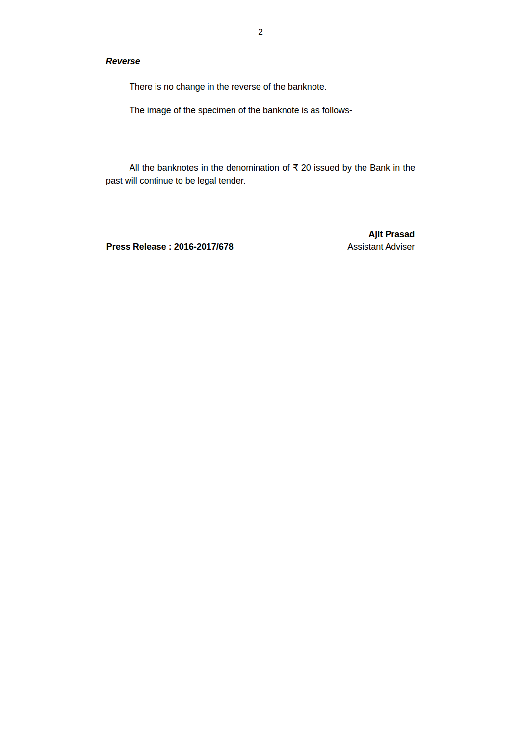2
Reverse
There is no change in the reverse of the banknote.
The image of the specimen of the banknote is as follows-
All the banknotes in the denomination of ₹ 20 issued by the Bank in the past will continue to be legal tender.
| Press Release : 2016-2017/678 | Ajit Prasad Assistant Adviser |